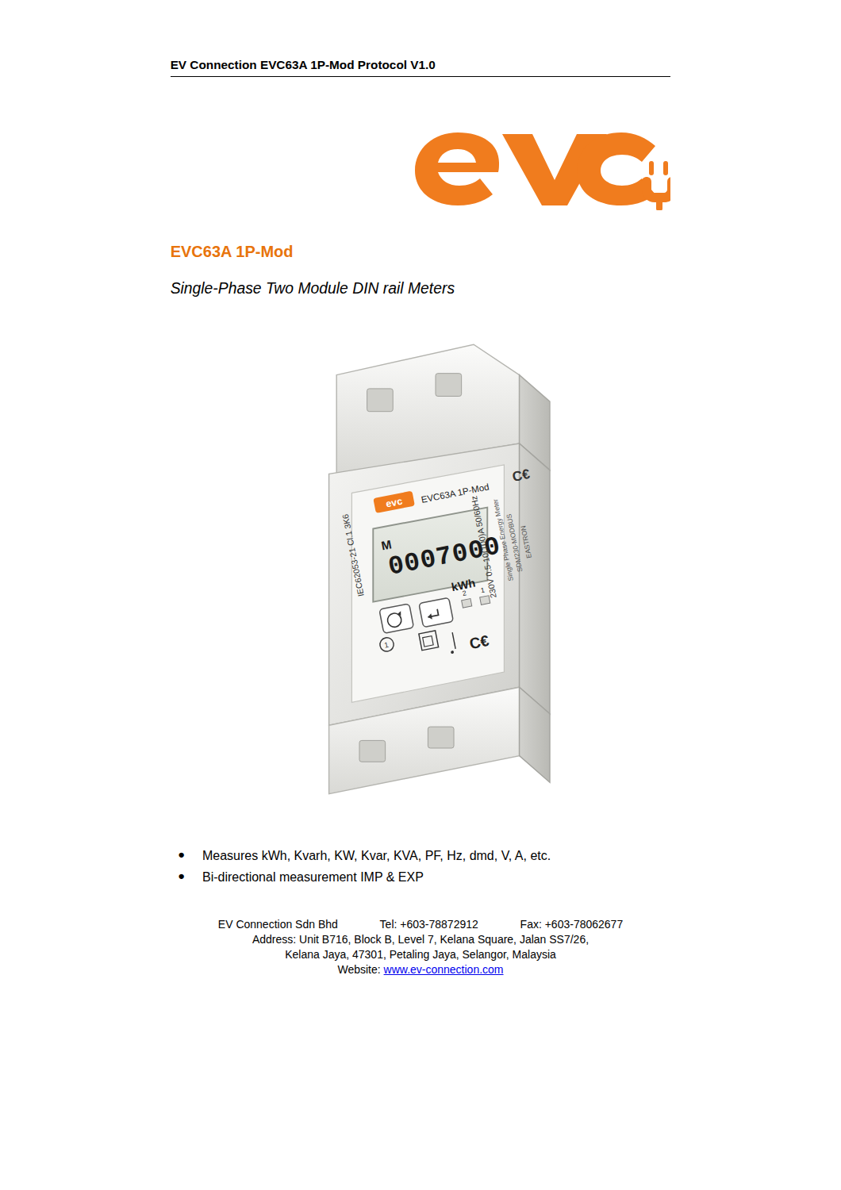EV Connection EVC63A 1P-Mod Protocol V1.0
EVC63A 1P-Mod
Single-Phase Two Module DIN rail Meters
evc EVC63A 1P-Mod M 0007000 kWh IEC62053-21 Cl.1 3K6 230V 0.5-10(100)A 50/60Hz Single Phase Energy Meter SDM230-MODBUS EASTRON 2 1 1 C€ C€
Measures kWh, Kvarh, KW, Kvar, KVA, PF, Hz, dmd, V, A, etc.
Bi-directional measurement IMP & EXP
EV Connection Sdn Bhd Tel: +603-78872912 Fax: +603-78062677
Address: Unit B716, Block B, Level 7, Kelana Square, Jalan SS7/26,
Kelana Jaya, 47301, Petaling Jaya, Selangor, Malaysia
Website: www.ev-connection.com